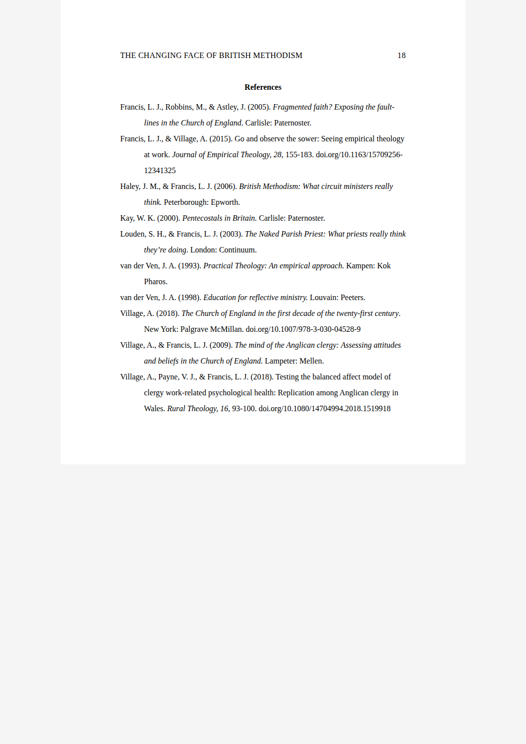The Changing Face of British Methodism 18
References
Francis, L. J., Robbins, M., & Astley, J. (2005). Fragmented faith? Exposing the fault-lines in the Church of England. Carlisle: Paternoster.
Francis, L. J., & Village, A. (2015). Go and observe the sower: Seeing empirical theology at work. Journal of Empirical Theology, 28, 155-183. doi.org/10.1163/15709256-12341325
Haley, J. M., & Francis, L. J. (2006). British Methodism: What circuit ministers really think. Peterborough: Epworth.
Kay, W. K. (2000). Pentecostals in Britain. Carlisle: Paternoster.
Louden, S. H., & Francis, L. J. (2003). The Naked Parish Priest: What priests really think they’re doing. London: Continuum.
van der Ven, J. A. (1993). Practical Theology: An empirical approach. Kampen: Kok Pharos.
van der Ven, J. A. (1998). Education for reflective ministry. Louvain: Peeters.
Village, A. (2018). The Church of England in the first decade of the twenty-first century. New York: Palgrave McMillan. doi.org/10.1007/978-3-030-04528-9
Village, A., & Francis, L. J. (2009). The mind of the Anglican clergy: Assessing attitudes and beliefs in the Church of England. Lampeter: Mellen.
Village, A., Payne, V. J., & Francis, L. J. (2018). Testing the balanced affect model of clergy work-related psychological health: Replication among Anglican clergy in Wales. Rural Theology, 16, 93-100. doi.org/10.1080/14704994.2018.1519918